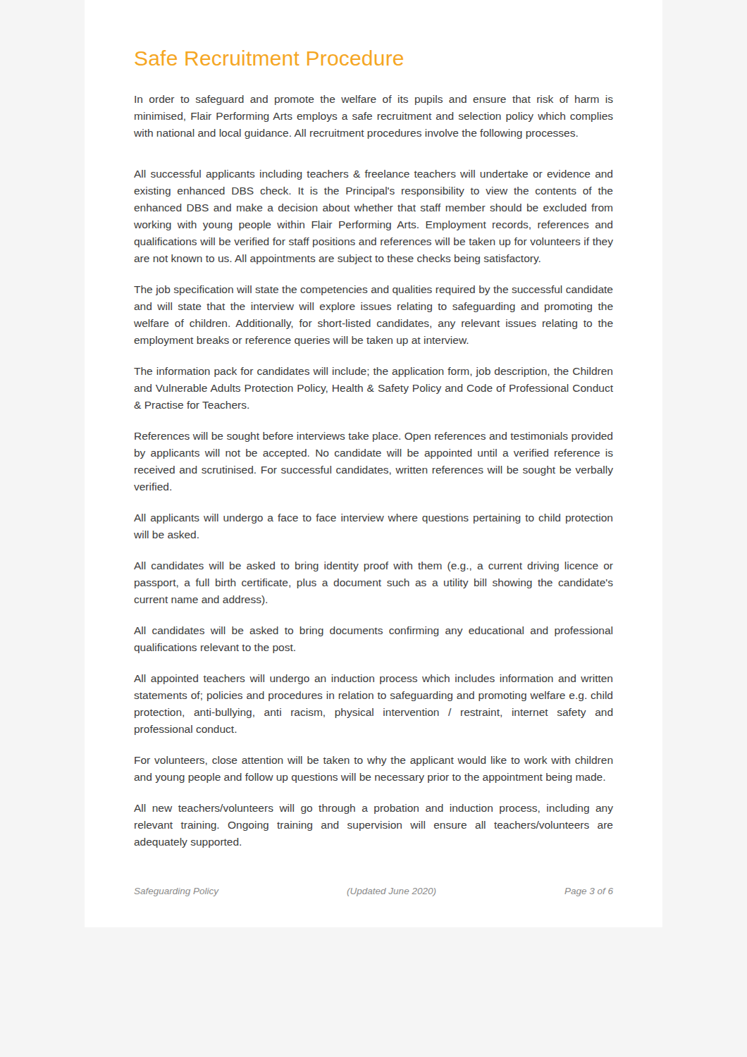Safe Recruitment Procedure
In order to safeguard and promote the welfare of its pupils and ensure that risk of harm is minimised, Flair Performing Arts employs a safe recruitment and selection policy which complies with national and local guidance. All recruitment procedures involve the following processes.
All successful applicants including teachers & freelance teachers will undertake or evidence and existing enhanced DBS check. It is the Principal's responsibility to view the contents of the enhanced DBS and make a decision about whether that staff member should be excluded from working with young people within Flair Performing Arts. Employment records, references and qualifications will be verified for staff positions and references will be taken up for volunteers if they are not known to us. All appointments are subject to these checks being satisfactory.
The job specification will state the competencies and qualities required by the successful candidate and will state that the interview will explore issues relating to safeguarding and promoting the welfare of children. Additionally, for short-listed candidates, any relevant issues relating to the employment breaks or reference queries will be taken up at interview.
The information pack for candidates will include; the application form, job description, the Children and Vulnerable Adults Protection Policy, Health & Safety Policy and Code of Professional Conduct & Practise for Teachers.
References will be sought before interviews take place. Open references and testimonials provided by applicants will not be accepted. No candidate will be appointed until a verified reference is received and scrutinised. For successful candidates, written references will be sought be verbally verified.
All applicants will undergo a face to face interview where questions pertaining to child protection will be asked.
All candidates will be asked to bring identity proof with them (e.g., a current driving licence or passport, a full birth certificate, plus a document such as a utility bill showing the candidate's current name and address).
All candidates will be asked to bring documents confirming any educational and professional qualifications relevant to the post.
All appointed teachers will undergo an induction process which includes information and written statements of; policies and procedures in relation to safeguarding and promoting welfare e.g. child protection, anti-bullying, anti racism, physical intervention / restraint, internet safety and professional conduct.
For volunteers, close attention will be taken to why the applicant would like to work with children and young people and follow up questions will be necessary prior to the appointment being made.
All new teachers/volunteers will go through a probation and induction process, including any relevant training. Ongoing training and supervision will ensure all teachers/volunteers are adequately supported.
Safeguarding Policy (Updated June 2020) Page 3 of 6